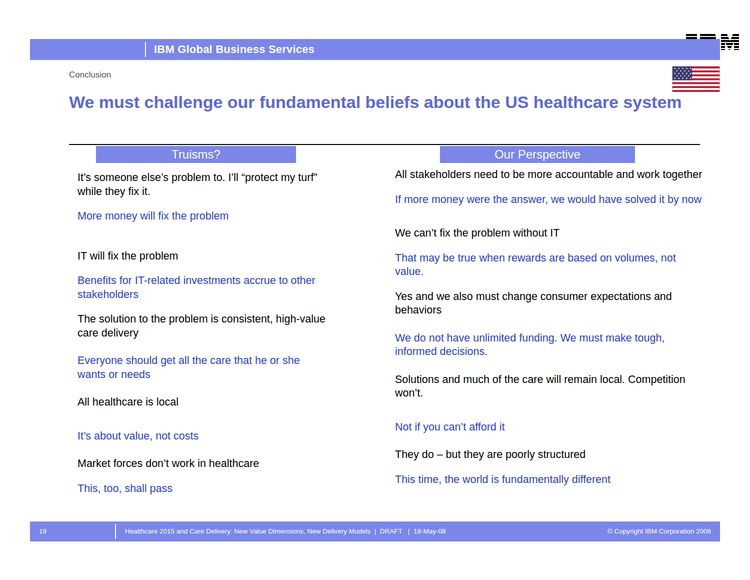IBM Global Business Services
Conclusion
We must challenge our fundamental beliefs about the US healthcare system
Truisms?
Our Perspective
It’s someone else’s problem to. I’ll “protect my turf” while they fix it.
More money will fix the problem
IT will fix the problem
Benefits for IT-related investments accrue to other stakeholders
The solution to the problem is consistent, high-value care delivery
Everyone should get all the care that he or she wants or needs
All healthcare is local
It’s about value, not costs
Market forces don’t work in healthcare
This, too, shall pass
All stakeholders need to be more accountable and work together
If more money were the answer, we would have solved it by now
We can’t fix the problem without IT
That may be true when rewards are based on volumes, not value.
Yes and we also must change consumer expectations and behaviors
We do not have unlimited funding. We must make tough, informed decisions.
Solutions and much of the care will remain local. Competition won’t.
Not if you can’t afford it
They do – but they are poorly structured
This time, the world is fundamentally different
19
Healthcare 2015 and Care Delivery: New Value Dimensions, New Delivery Models | DRAFT | 18-May-08
© Copyright IBM Corporation 2008